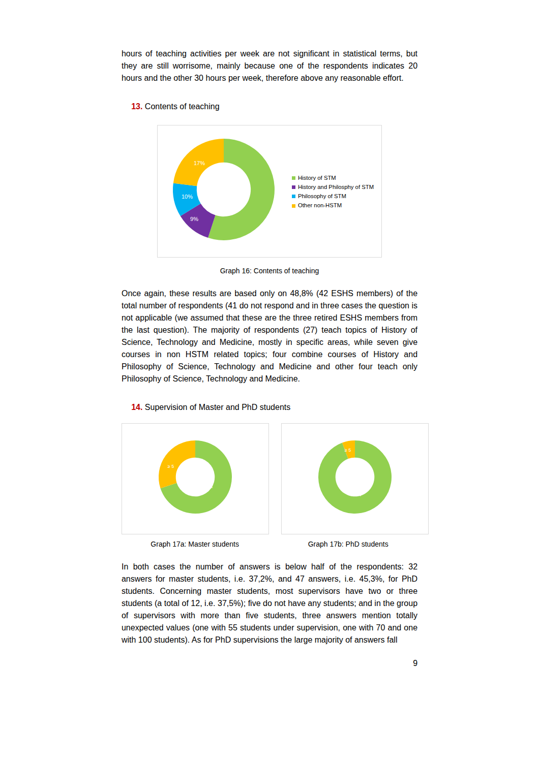hours of teaching activities per week are not significant in statistical terms, but they are still worrisome, mainly because one of the respondents indicates 20 hours and the other 30 hours per week, therefore above any reasonable effort.
13. Contents of teaching
| 64% 9% 10% 17% | History of STM History and Philosphy of STM Philosophy of STM Other non-HSTM |
Graph 16: Contents of teaching
Once again, these results are based only on 48,8% (42 ESHS members) of the total number of respondents (41 do not respond and in three cases the question is not applicable (we assumed that these are the three retired ESHS members from the last question). The majority of respondents (27) teach topics of History of Science, Technology and Medicine, mostly in specific areas, while seven give courses in non HSTM related topics; four combine courses of History and Philosophy of Science, Technology and Medicine and other four teach only Philosophy of Science, Technology and Medicine.
14. Supervision of Master and PhD students
≤ 4 ≥ 5
≤ 4 ≥ 5
Graph 17a: Master students Graph 17b: PhD students
In both cases the number of answers is below half of the respondents: 32 answers for master students, i.e. 37,2%, and 47 answers, i.e. 45,3%, for PhD students. Concerning master students, most supervisors have two or three students (a total of 12, i.e. 37,5%); five do not have any students; and in the group of supervisors with more than five students, three answers mention totally unexpected values (one with 55 students under supervision, one with 70 and one with 100 students). As for PhD supervisions the large majority of answers fall
9